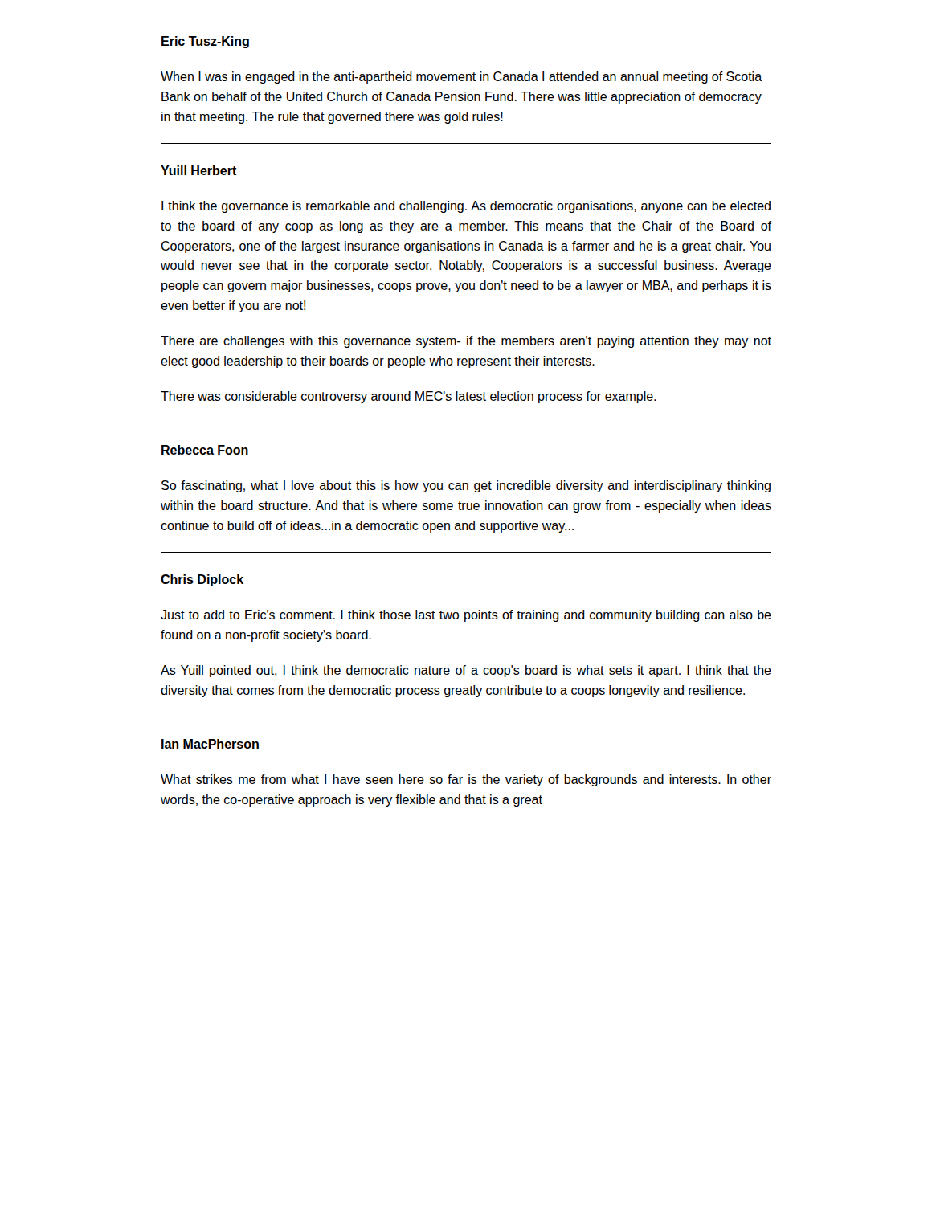Eric Tusz-King
When I was in engaged in the anti-apartheid movement in Canada I attended an annual meeting of Scotia Bank on behalf of the United Church of Canada Pension Fund. There was little appreciation of democracy in that meeting. The rule that governed there was gold rules!
Yuill Herbert
I think the governance is remarkable and challenging. As democratic organisations, anyone can be elected to the board of any coop as long as they are a member. This means that the Chair of the Board of Cooperators, one of the largest insurance organisations in Canada is a farmer and he is a great chair. You would never see that in the corporate sector. Notably, Cooperators is a successful business. Average people can govern major businesses, coops prove, you don't need to be a lawyer or MBA, and perhaps it is even better if you are not!
There are challenges with this governance system- if the members aren't paying attention they may not elect good leadership to their boards or people who represent their interests.
There was considerable controversy around MEC's latest election process for example.
Rebecca Foon
So fascinating, what I love about this is how you can get incredible diversity and interdisciplinary thinking within the board structure. And that is where some true innovation can grow from - especially when ideas continue to build off of ideas...in a democratic open and supportive way...
Chris Diplock
Just to add to Eric's comment. I think those last two points of training and community building can also be found on a non-profit society's board.
As Yuill pointed out, I think the democratic nature of a coop's board is what sets it apart. I think that the diversity that comes from the democratic process greatly contribute to a coops longevity and resilience.
Ian MacPherson
What strikes me from what I have seen here so far is the variety of backgrounds and interests. In other words, the co-operative approach is very flexible and that is a great